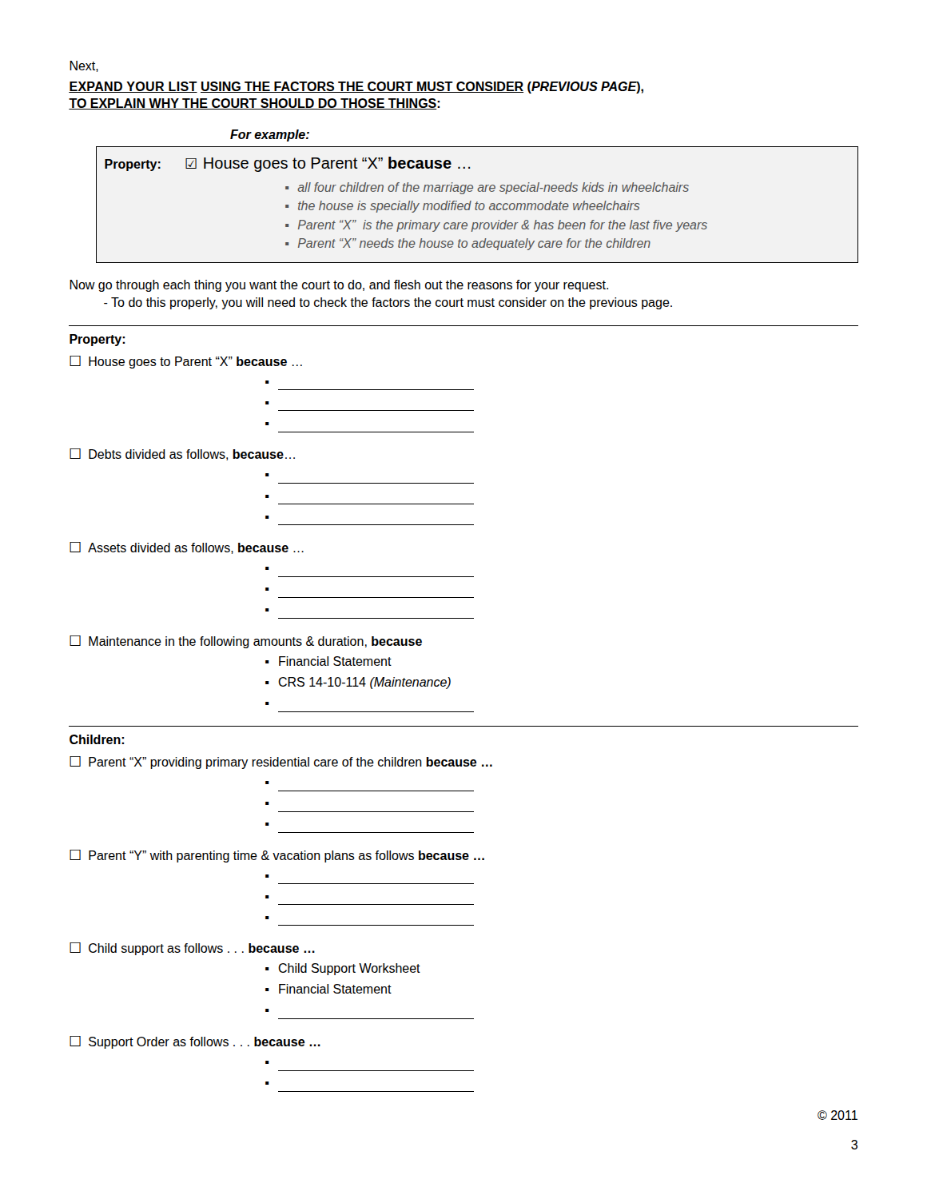Next,
EXPAND YOUR LIST USING THE FACTORS THE COURT MUST CONSIDER (PREVIOUS PAGE),
TO EXPLAIN WHY THE COURT SHOULD DO THOSE THINGS:
For example:
Property: ☑ House goes to Parent “X” because …
all four children of the marriage are special-needs kids in wheelchairs
the house is specially modified to accommodate wheelchairs
Parent “X” is the primary care provider & has been for the last five years
Parent “X” needs the house to adequately care for the children
Now go through each thing you want the court to do, and flesh out the reasons for your request. - To do this properly, you will need to check the factors the court must consider on the previous page.
Property:
☐House goes to Parent “X” because …
☐Debts divided as follows, because…
☐Assets divided as follows, because …
☐Maintenance in the following amounts & duration, because
Financial Statement
CRS 14-10-114 (Maintenance)
Children:
☐Parent “X” providing primary residential care of the children because …
☐Parent “Y” with parenting time & vacation plans as follows because …
☐Child support as follows . . . because …
Child Support Worksheet
Financial Statement
☐Support Order as follows . . . because …
© 2011
3